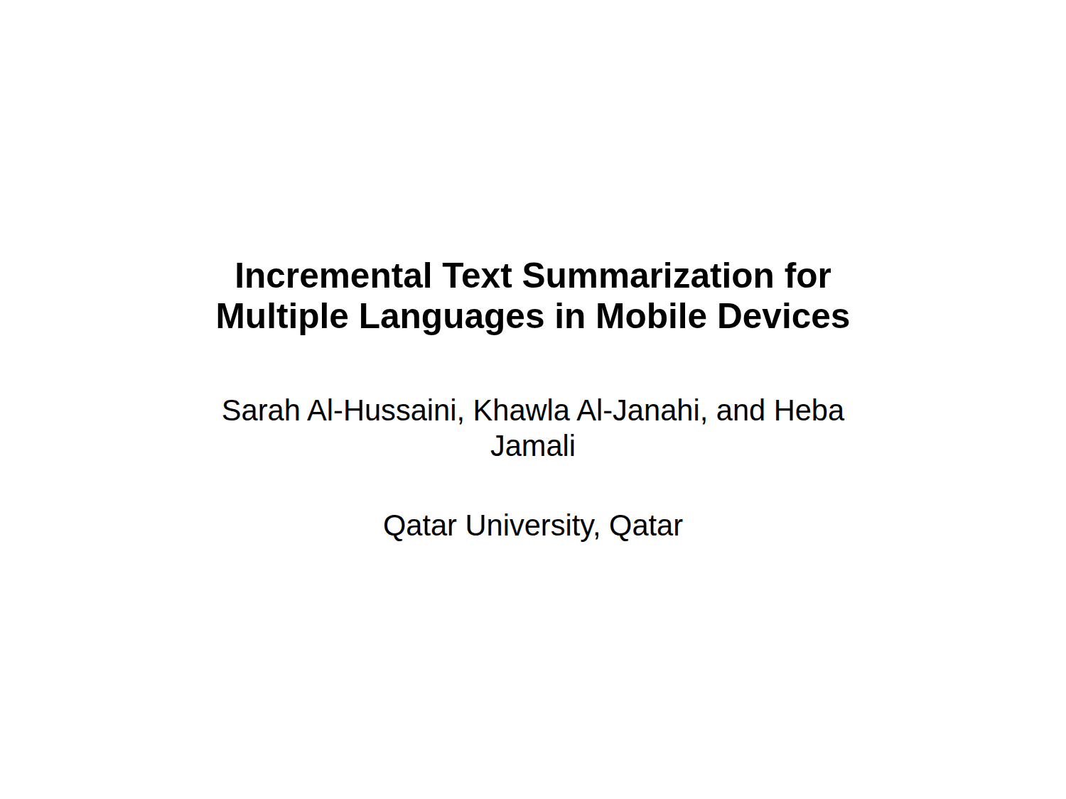Incremental Text Summarization for Multiple Languages in Mobile Devices
Sarah Al-Hussaini, Khawla Al-Janahi, and Heba Jamali
Qatar University, Qatar